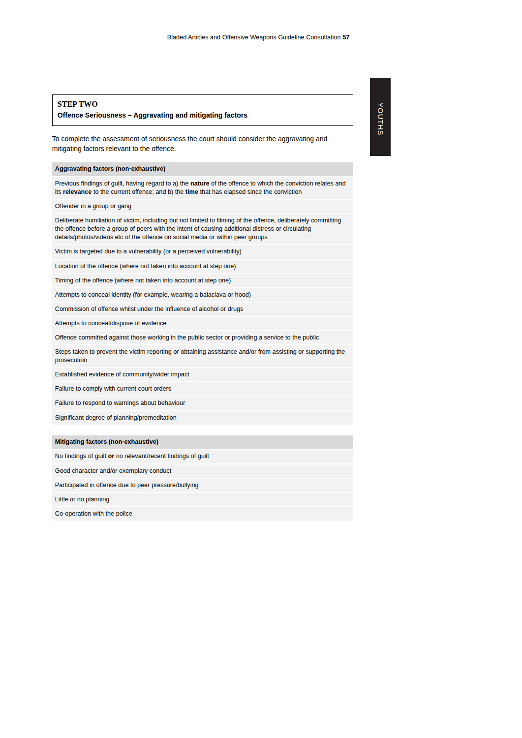Bladed Articles and Offensive Weapons Guideline Consultation57
YOUTHS
STEP TWO
Offence Seriousness – Aggravating and mitigating factors
To complete the assessment of seriousness the court should consider the aggravating and mitigating factors relevant to the offence.
| Aggravating factors (non-exhaustive) |
| --- |
| Previous findings of guilt, having regard to a) the nature of the offence to which the conviction relates and its relevance to the current offence; and b) the time that has elapsed since the conviction |
| Offender in a group or gang |
| Deliberate humiliation of victim, including but not limited to filming of the offence, deliberately committing the offence before a group of peers with the intent of causing additional distress or circulating details/photos/videos etc of the offence on social media or within peer groups |
| Victim is targeted due to a vulnerability (or a perceived vulnerability) |
| Location of the offence (where not taken into account at step one) |
| Timing of the offence (where not taken into account at step one) |
| Attempts to conceal identity (for example, wearing a balaclava or hood) |
| Commission of offence whilst under the influence of alcohol or drugs |
| Attempts to conceal/dispose of evidence |
| Offence committed against those working in the public sector or providing a service to the public |
| Steps taken to prevent the victim reporting or obtaining assistance and/or from assisting or supporting the prosecution |
| Established evidence of community/wider impact |
| Failure to comply with current court orders |
| Failure to respond to warnings about behaviour |
| Significant degree of planning/premeditation |
| Mitigating factors (non-exhaustive) |
| --- |
| No findings of guilt or no relevant/recent findings of guilt |
| Good character and/or exemplary conduct |
| Participated in offence due to peer pressure/bullying |
| Little or no planning |
| Co-operation with the police |